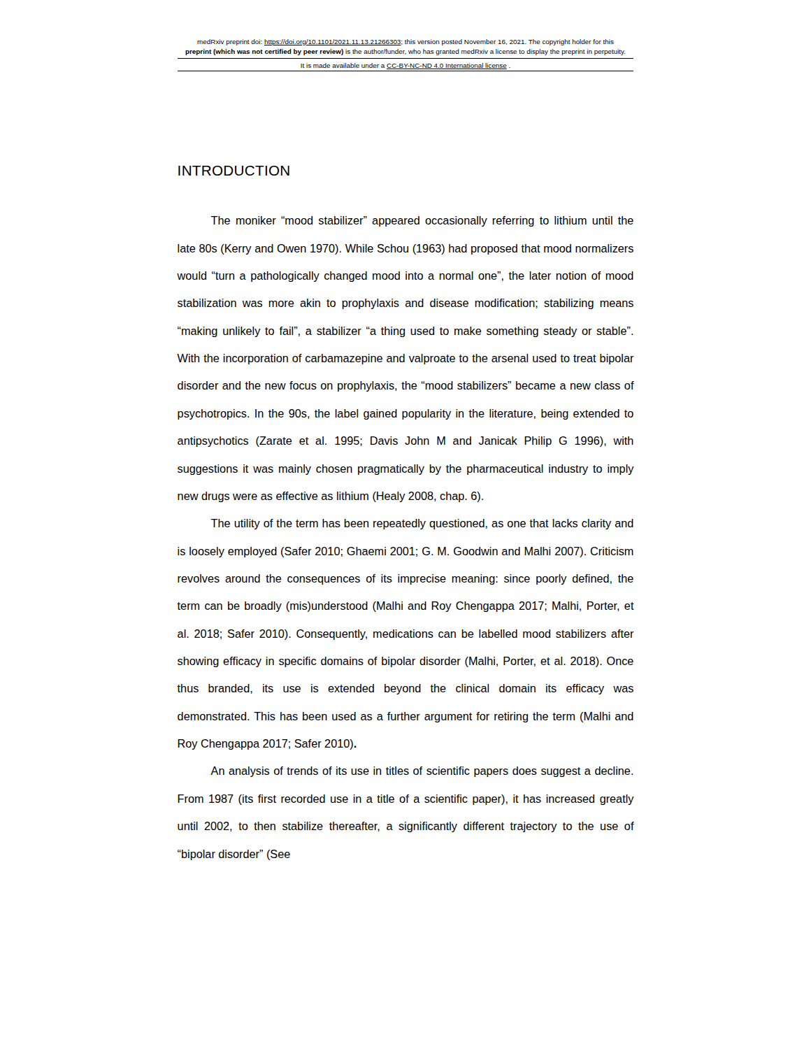medRxiv preprint doi: https://doi.org/10.1101/2021.11.13.21266303; this version posted November 16, 2021. The copyright holder for this
preprint (which was not certified by peer review) is the author/funder, who has granted medRxiv a license to display the preprint in perpetuity.
It is made available under a CC-BY-NC-ND 4.0 International license .
INTRODUCTION
The moniker “mood stabilizer” appeared occasionally referring to lithium until the late 80s (Kerry and Owen 1970). While Schou (1963) had proposed that mood normalizers would “turn a pathologically changed mood into a normal one”, the later notion of mood stabilization was more akin to prophylaxis and disease modification; stabilizing means “making unlikely to fail”, a stabilizer “a thing used to make something steady or stable”. With the incorporation of carbamazepine and valproate to the arsenal used to treat bipolar disorder and the new focus on prophylaxis, the “mood stabilizers” became a new class of psychotropics. In the 90s, the label gained popularity in the literature, being extended to antipsychotics (Zarate et al. 1995; Davis John M and Janicak Philip G 1996), with suggestions it was mainly chosen pragmatically by the pharmaceutical industry to imply new drugs were as effective as lithium (Healy 2008, chap. 6).
The utility of the term has been repeatedly questioned, as one that lacks clarity and is loosely employed (Safer 2010; Ghaemi 2001; G. M. Goodwin and Malhi 2007). Criticism revolves around the consequences of its imprecise meaning: since poorly defined, the term can be broadly (mis)understood (Malhi and Roy Chengappa 2017; Malhi, Porter, et al. 2018; Safer 2010). Consequently, medications can be labelled mood stabilizers after showing efficacy in specific domains of bipolar disorder (Malhi, Porter, et al. 2018). Once thus branded, its use is extended beyond the clinical domain its efficacy was demonstrated. This has been used as a further argument for retiring the term (Malhi and Roy Chengappa 2017; Safer 2010).
An analysis of trends of its use in titles of scientific papers does suggest a decline. From 1987 (its first recorded use in a title of a scientific paper), it has increased greatly until 2002, to then stabilize thereafter, a significantly different trajectory to the use of “bipolar disorder” (See